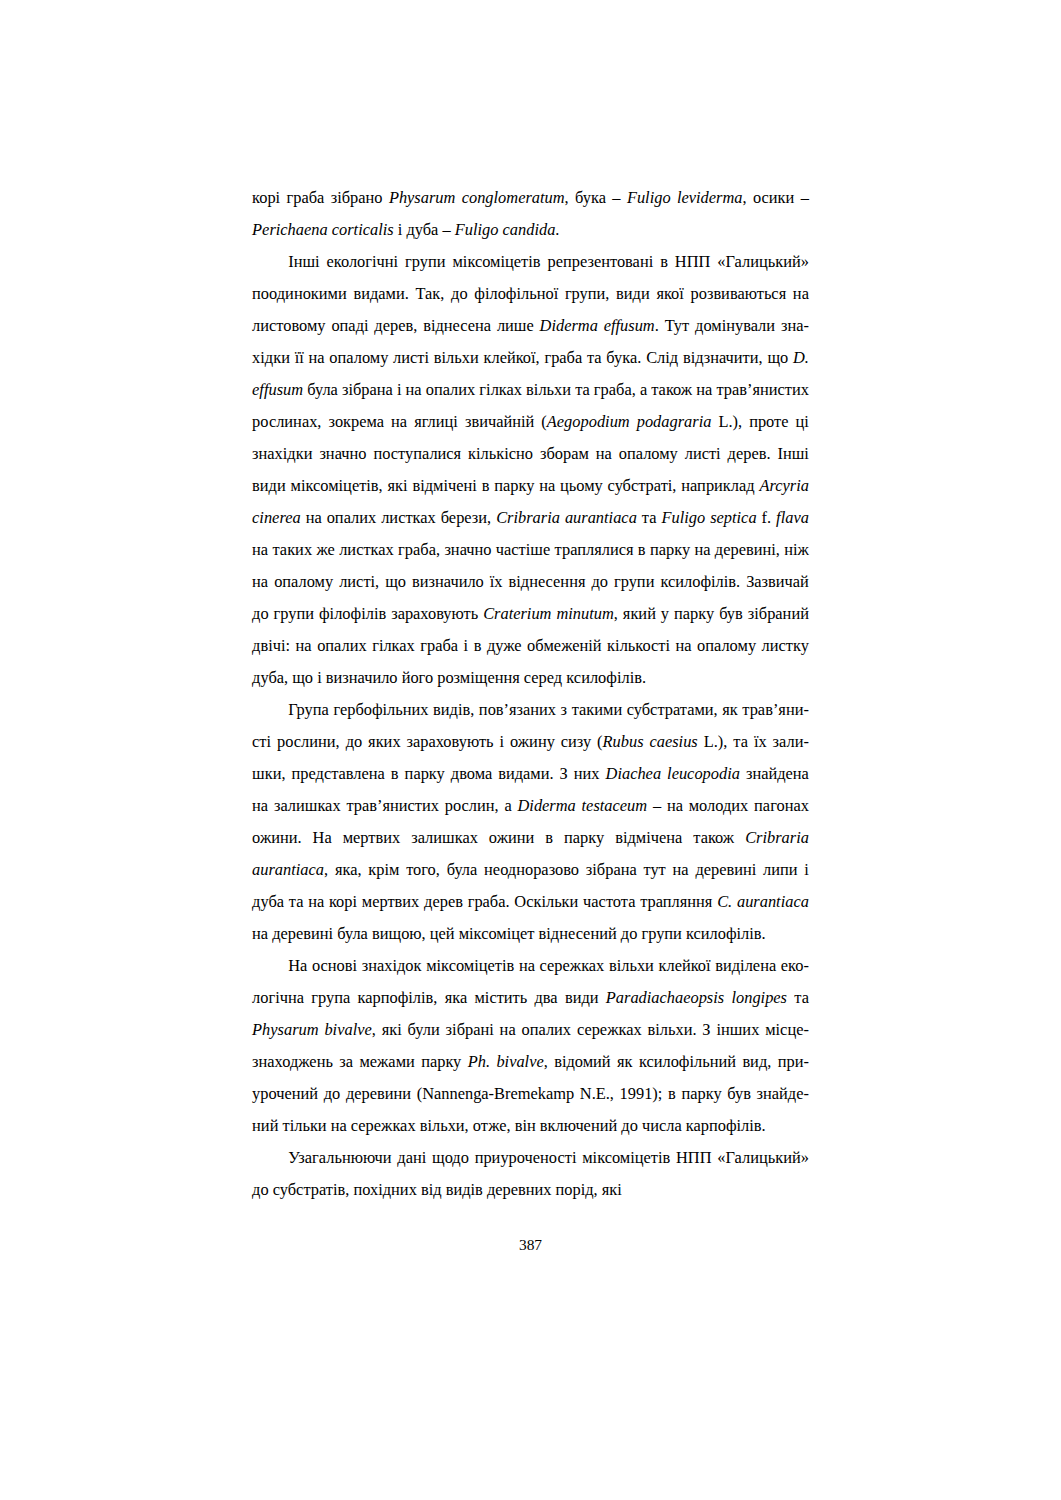корі граба зібрано Physarum conglomeratum, бука – Fuligo leviderma, осики – Perichaena corticalis і дуба – Fuligo candida.
Інші екологічні групи міксоміцетів репрезентовані в НПП «Галицький» поодинокими видами. Так, до філофільної групи, види якої розвиваються на листовому опаді дерев, віднесена лише Diderma effusum. Тут домінували знахідки її на опалому листі вільхи клейкої, граба та бука. Слід відзначити, що D. effusum була зібрана і на опалих гілках вільхи та граба, а також на трав’янистих рослинах, зокрема на яглиці звичайній (Aegopodium podagraria L.), проте ці знахідки значно поступалися кількісно зборам на опалому листі дерев. Інші види міксоміцетів, які відмічені в парку на цьому субстраті, наприклад Arcyria cinerea на опалих листках берези, Cribraria aurantiaca та Fuligo septica f. flava на таких же листках граба, значно частіше траплялися в парку на деревині, ніж на опалому листі, що визначило їх віднесення до групи ксилофілів. Зазвичай до групи філофілів зараховують Craterium minutum, який у парку був зібраний двічі: на опалих гілках граба і в дуже обмеженій кількості на опалому листку дуба, що і визначило його розміщення серед ксилофілів.
Група гербофільних видів, пов’язаних з такими субстратами, як трав’янисті рослини, до яких зараховують і ожину сизу (Rubus caesius L.), та їх залишки, представлена в парку двома видами. З них Diachea leucopodia знайдена на залишках трав’янистих рослин, а Diderma testaceum – на молодих пагонах ожини. На мертвих залишках ожини в парку відмічена також Cribraria aurantiaca, яка, крім того, була неодноразово зібрана тут на деревині липи і дуба та на корі мертвих дерев граба. Оскільки частота трапляння C. aurantiaca на деревині була вищою, цей міксоміцет віднесений до групи ксилофілів.
На основі знахідок міксоміцетів на сережках вільхи клейкої виділена екологічна група карпофілів, яка містить два види Paradiachaeopsis longipes та Physarum bivalve, які були зібрані на опалих сережках вільхи. З інших місцезнаходжень за межами парку Ph. bivalve, відомий як ксилофільний вид, приурочений до деревини (Nannenga-Bremekamp N.E., 1991); в парку був знайдений тільки на сережках вільхи, отже, він включений до числа карпофілів.
Узагальнюючи дані щодо приуроченості міксоміцетів НПП «Галицький» до субстратів, похідних від видів деревних порід, які
387